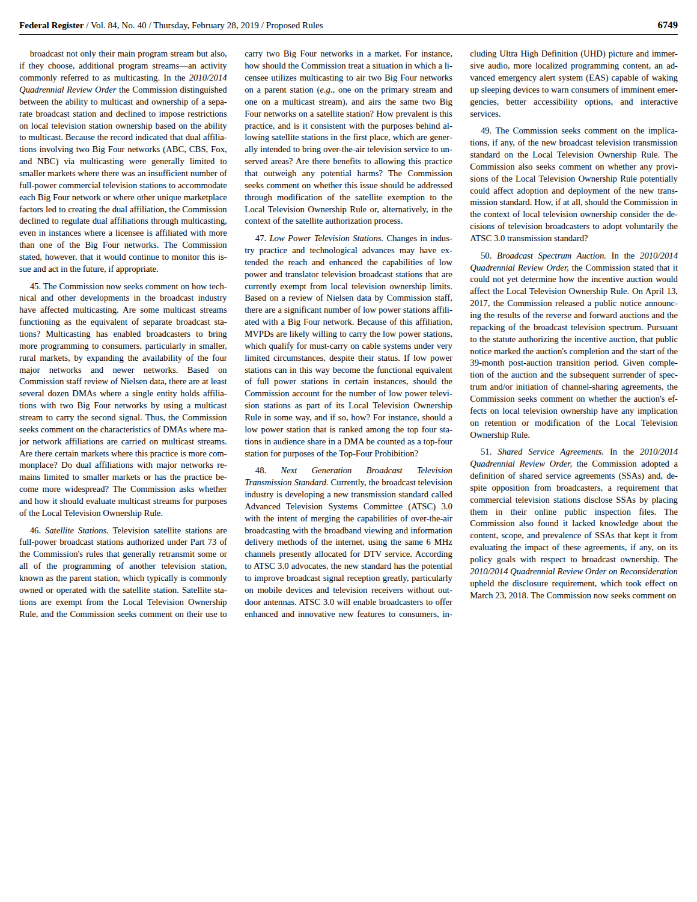Federal Register / Vol. 84, No. 40 / Thursday, February 28, 2019 / Proposed Rules
6749
broadcast not only their main program stream but also, if they choose, additional program streams—an activity commonly referred to as multicasting. In the 2010/2014 Quadrennial Review Order the Commission distinguished between the ability to multicast and ownership of a separate broadcast station and declined to impose restrictions on local television station ownership based on the ability to multicast. Because the record indicated that dual affiliations involving two Big Four networks (ABC, CBS, Fox, and NBC) via multicasting were generally limited to smaller markets where there was an insufficient number of full-power commercial television stations to accommodate each Big Four network or where other unique marketplace factors led to creating the dual affiliation, the Commission declined to regulate dual affiliations through multicasting, even in instances where a licensee is affiliated with more than one of the Big Four networks. The Commission stated, however, that it would continue to monitor this issue and act in the future, if appropriate.
45. The Commission now seeks comment on how technical and other developments in the broadcast industry have affected multicasting. Are some multicast streams functioning as the equivalent of separate broadcast stations? Multicasting has enabled broadcasters to bring more programming to consumers, particularly in smaller, rural markets, by expanding the availability of the four major networks and newer networks. Based on Commission staff review of Nielsen data, there are at least several dozen DMAs where a single entity holds affiliations with two Big Four networks by using a multicast stream to carry the second signal. Thus, the Commission seeks comment on the characteristics of DMAs where major network affiliations are carried on multicast streams. Are there certain markets where this practice is more commonplace? Do dual affiliations with major networks remains limited to smaller markets or has the practice become more widespread? The Commission asks whether and how it should evaluate multicast streams for purposes of the Local Television Ownership Rule.
46. Satellite Stations. Television satellite stations are full-power broadcast stations authorized under Part 73 of the Commission's rules that generally retransmit some or all of the programming of another television station, known as the parent station, which typically is commonly owned or operated with the satellite station. Satellite stations are exempt from the Local Television Ownership Rule, and the Commission seeks comment on their use to carry two Big Four networks in a market. For instance, how should the Commission treat a situation in which a licensee utilizes multicasting to air two Big Four networks on a parent station (e.g., one on the primary stream and one on a multicast stream), and airs the same two Big Four networks on a satellite station? How prevalent is this practice, and is it consistent with the purposes behind allowing satellite stations in the first place, which are generally intended to bring over-the-air television service to unserved areas? Are there benefits to allowing this practice that outweigh any potential harms? The Commission seeks comment on whether this issue should be addressed through modification of the satellite exemption to the Local Television Ownership Rule or, alternatively, in the context of the satellite authorization process.
47. Low Power Television Stations. Changes in industry practice and technological advances may have extended the reach and enhanced the capabilities of low power and translator television broadcast stations that are currently exempt from local television ownership limits. Based on a review of Nielsen data by Commission staff, there are a significant number of low power stations affiliated with a Big Four network. Because of this affiliation, MVPDs are likely willing to carry the low power stations, which qualify for must-carry on cable systems under very limited circumstances, despite their status. If low power stations can in this way become the functional equivalent of full power stations in certain instances, should the Commission account for the number of low power television stations as part of its Local Television Ownership Rule in some way, and if so, how? For instance, should a low power station that is ranked among the top four stations in audience share in a DMA be counted as a top-four station for purposes of the Top-Four Prohibition?
48. Next Generation Broadcast Television Transmission Standard. Currently, the broadcast television industry is developing a new transmission standard called Advanced Television Systems Committee (ATSC) 3.0 with the intent of merging the capabilities of over-the-air broadcasting with the broadband viewing and information delivery methods of the internet, using the same 6 MHz channels presently allocated for DTV service. According to ATSC 3.0 advocates, the new standard has the potential to improve broadcast signal reception greatly, particularly on mobile devices and television receivers without outdoor antennas. ATSC 3.0 will enable broadcasters to offer enhanced and innovative new features to consumers, including Ultra High Definition (UHD) picture and immersive audio, more localized programming content, an advanced emergency alert system (EAS) capable of waking up sleeping devices to warn consumers of imminent emergencies, better accessibility options, and interactive services.
49. The Commission seeks comment on the implications, if any, of the new broadcast television transmission standard on the Local Television Ownership Rule. The Commission also seeks comment on whether any provisions of the Local Television Ownership Rule potentially could affect adoption and deployment of the new transmission standard. How, if at all, should the Commission in the context of local television ownership consider the decisions of television broadcasters to adopt voluntarily the ATSC 3.0 transmission standard?
50. Broadcast Spectrum Auction. In the 2010/2014 Quadrennial Review Order, the Commission stated that it could not yet determine how the incentive auction would affect the Local Television Ownership Rule. On April 13, 2017, the Commission released a public notice announcing the results of the reverse and forward auctions and the repacking of the broadcast television spectrum. Pursuant to the statute authorizing the incentive auction, that public notice marked the auction's completion and the start of the 39-month post-auction transition period. Given completion of the auction and the subsequent surrender of spectrum and/or initiation of channel-sharing agreements, the Commission seeks comment on whether the auction's effects on local television ownership have any implication on retention or modification of the Local Television Ownership Rule.
51. Shared Service Agreements. In the 2010/2014 Quadrennial Review Order, the Commission adopted a definition of shared service agreements (SSAs) and, despite opposition from broadcasters, a requirement that commercial television stations disclose SSAs by placing them in their online public inspection files. The Commission also found it lacked knowledge about the content, scope, and prevalence of SSAs that kept it from evaluating the impact of these agreements, if any, on its policy goals with respect to broadcast ownership. The 2010/2014 Quadrennial Review Order on Reconsideration upheld the disclosure requirement, which took effect on March 23, 2018. The Commission now seeks comment on